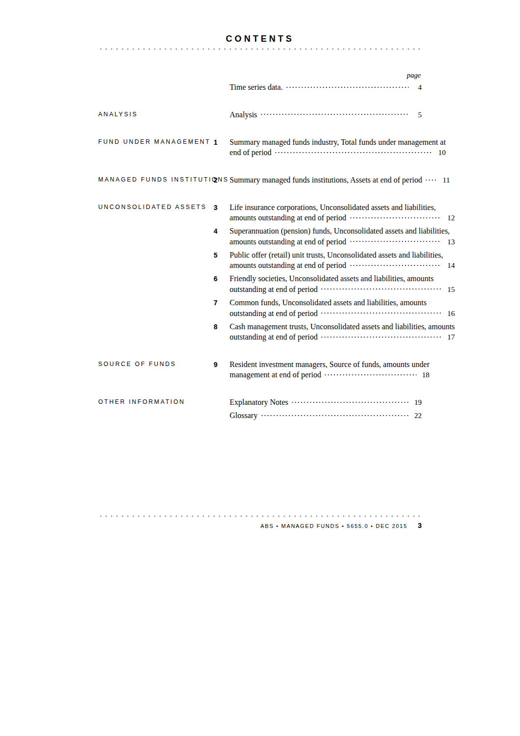CONTENTS
page
Time series data. 4
Analysis
Analysis 5
Fund under management
1 Summary managed funds industry, Total funds under management at
end of period 10
Managed funds institutions
2 Summary managed funds institutions, Assets at end of period 11
Unconsolidated assets
3 Life insurance corporations, Unconsolidated assets and liabilities,
amounts outstanding at end of period 12
4 Superannuation (pension) funds, Unconsolidated assets and liabilities,
amounts outstanding at end of period 13
5 Public offer (retail) unit trusts, Unconsolidated assets and liabilities,
amounts outstanding at end of period 14
6 Friendly societies, Unconsolidated assets and liabilities, amounts
outstanding at end of period 15
7 Common funds, Unconsolidated assets and liabilities, amounts
outstanding at end of period 16
8 Cash management trusts, Unconsolidated assets and liabilities, amounts
outstanding at end of period 17
Source of funds
9 Resident investment managers, Source of funds, amounts under
management at end of period 18
Other information
Explanatory Notes 19
Glossary 22
ABS • MANAGED FUNDS • 5655.0 • DEC 2015 3